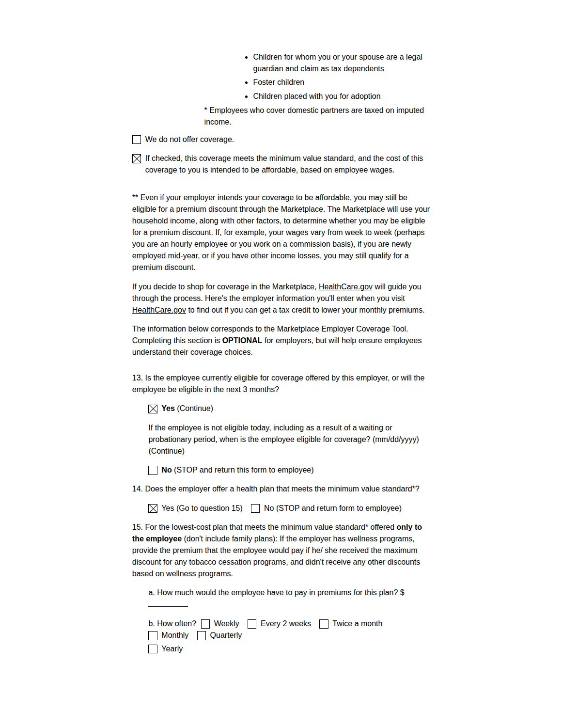Children for whom you or your spouse are a legal guardian and claim as tax dependents
Foster children
Children placed with you for adoption
* Employees who cover domestic partners are taxed on imputed income.
We do not offer coverage.
If checked, this coverage meets the minimum value standard, and the cost of this coverage to you is intended to be affordable, based on employee wages.
** Even if your employer intends your coverage to be affordable, you may still be eligible for a premium discount through the Marketplace. The Marketplace will use your household income, along with other factors, to determine whether you may be eligible for a premium discount. If, for example, your wages vary from week to week (perhaps you are an hourly employee or you work on a commission basis), if you are newly employed mid-year, or if you have other income losses, you may still qualify for a premium discount.
If you decide to shop for coverage in the Marketplace, HealthCare.gov will guide you through the process. Here's the employer information you'll enter when you visit HealthCare.gov to find out if you can get a tax credit to lower your monthly premiums.
The information below corresponds to the Marketplace Employer Coverage Tool. Completing this section is OPTIONAL for employers, but will help ensure employees understand their coverage choices.
13. Is the employee currently eligible for coverage offered by this employer, or will the employee be eligible in the next 3 months?
Yes (Continue)
If the employee is not eligible today, including as a result of a waiting or probationary period, when is the employee eligible for coverage? (mm/dd/yyyy) (Continue)
No (STOP and return this form to employee)
14. Does the employer offer a health plan that meets the minimum value standard*?
Yes (Go to question 15) No (STOP and return form to employee)
15. For the lowest-cost plan that meets the minimum value standard* offered only to the employee (don't include family plans): If the employer has wellness programs, provide the premium that the employee would pay if he/ she received the maximum discount for any tobacco cessation programs, and didn't receive any other discounts based on wellness programs.
a. How much would the employee have to pay in premiums for this plan? $
b. How often? Weekly Every 2 weeks Twice a month Monthly Quarterly
Yearly